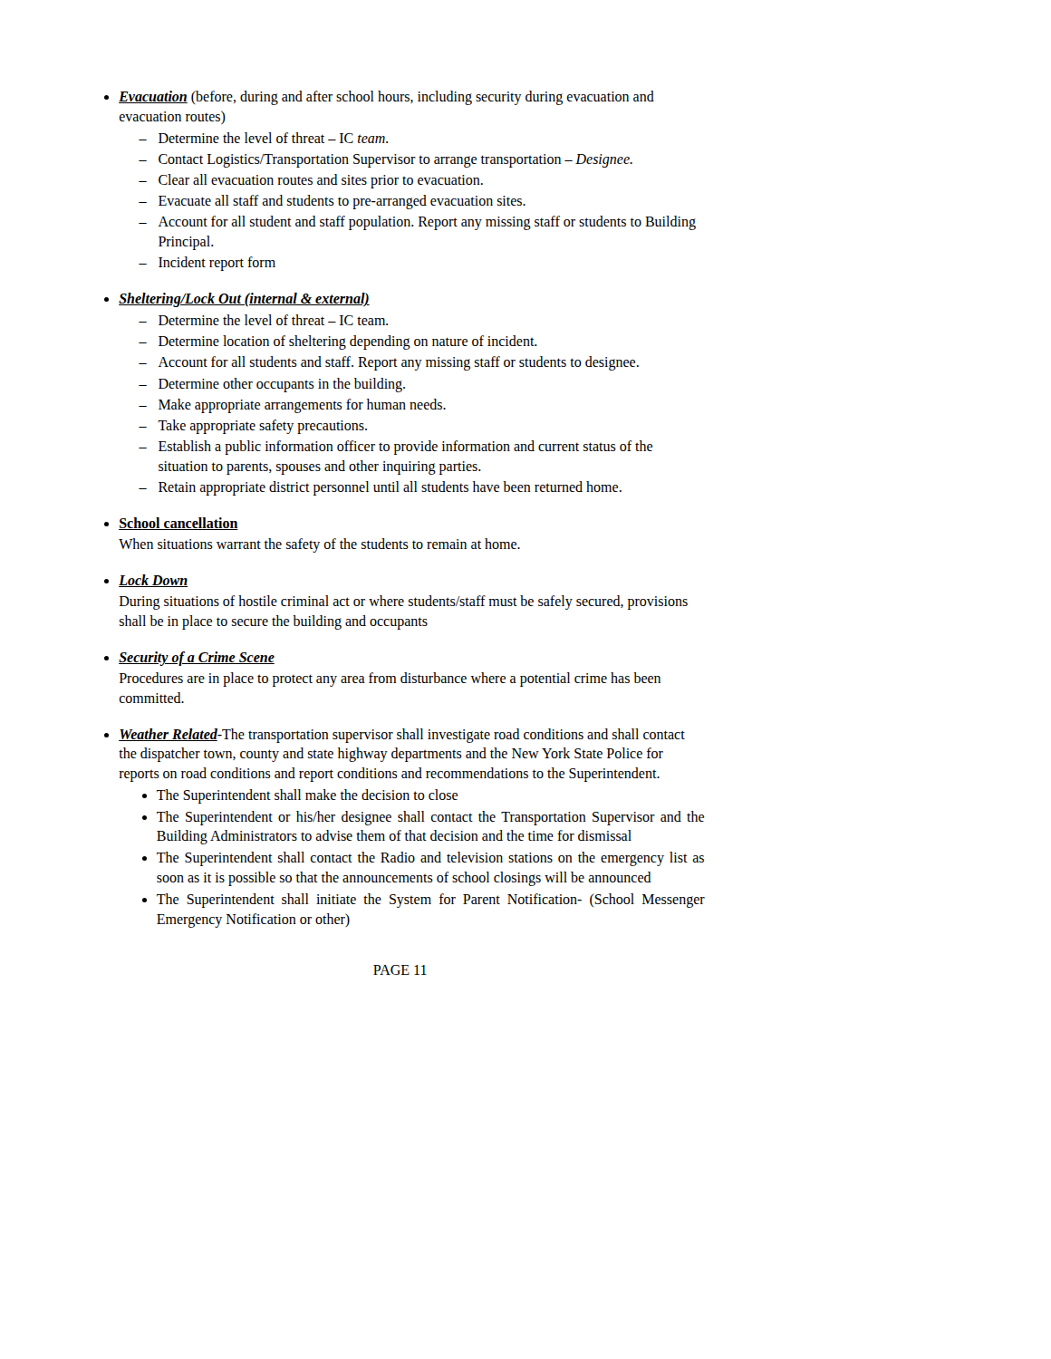Evacuation (before, during and after school hours, including security during evacuation and evacuation routes)
Determine the level of threat – IC team.
Contact Logistics/Transportation Supervisor to arrange transportation – Designee.
Clear all evacuation routes and sites prior to evacuation.
Evacuate all staff and students to pre-arranged evacuation sites.
Account for all student and staff population. Report any missing staff or students to Building Principal.
Incident report form
Sheltering/Lock Out (internal & external)
Determine the level of threat – IC team.
Determine location of sheltering depending on nature of incident.
Account for all students and staff. Report any missing staff or students to designee.
Determine other occupants in the building.
Make appropriate arrangements for human needs.
Take appropriate safety precautions.
Establish a public information officer to provide information and current status of the situation to parents, spouses and other inquiring parties.
Retain appropriate district personnel until all students have been returned home.
School cancellation
When situations warrant the safety of the students to remain at home.
Lock Down
During situations of hostile criminal act or where students/staff must be safely secured, provisions shall be in place to secure the building and occupants
Security of a Crime Scene
Procedures are in place to protect any area from disturbance where a potential crime has been committed.
Weather Related-The transportation supervisor shall investigate road conditions and shall contact the dispatcher town, county and state highway departments and the New York State Police for reports on road conditions and report conditions and recommendations to the Superintendent.
The Superintendent shall make the decision to close
The Superintendent or his/her designee shall contact the Transportation Supervisor and the Building Administrators to advise them of that decision and the time for dismissal
The Superintendent shall contact the Radio and television stations on the emergency list as soon as it is possible so that the announcements of school closings will be announced
The Superintendent shall initiate the System for Parent Notification- (School Messenger Emergency Notification or other)
PAGE 11